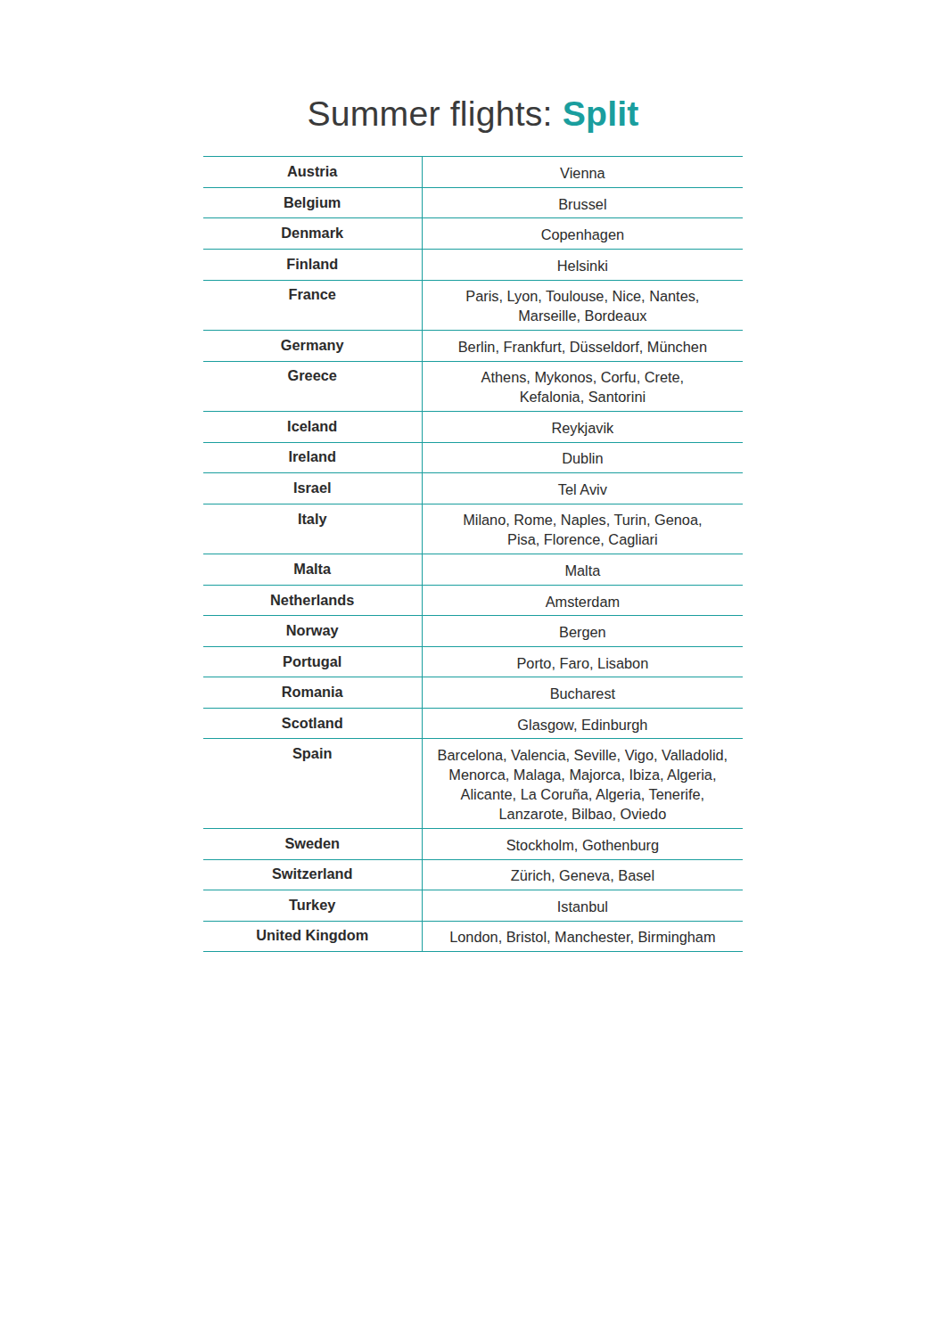Summer flights: Split
| Austria | Vienna |
| Belgium | Brussel |
| Denmark | Copenhagen |
| Finland | Helsinki |
| France | Paris, Lyon, Toulouse, Nice, Nantes, Marseille, Bordeaux |
| Germany | Berlin, Frankfurt, Düsseldorf, München |
| Greece | Athens, Mykonos, Corfu, Crete, Kefalonia, Santorini |
| Iceland | Reykjavik |
| Ireland | Dublin |
| Israel | Tel Aviv |
| Italy | Milano, Rome, Naples, Turin, Genoa, Pisa, Florence, Cagliari |
| Malta | Malta |
| Netherlands | Amsterdam |
| Norway | Bergen |
| Portugal | Porto, Faro, Lisabon |
| Romania | Bucharest |
| Scotland | Glasgow, Edinburgh |
| Spain | Barcelona, Valencia, Seville, Vigo, Valladolid, Menorca, Malaga, Majorca, Ibiza, Algeria, Alicante, La Coruña, Algeria, Tenerife, Lanzarote, Bilbao, Oviedo |
| Sweden | Stockholm, Gothenburg |
| Switzerland | Zürich, Geneva, Basel |
| Turkey | Istanbul |
| United Kingdom | London, Bristol, Manchester, Birmingham |